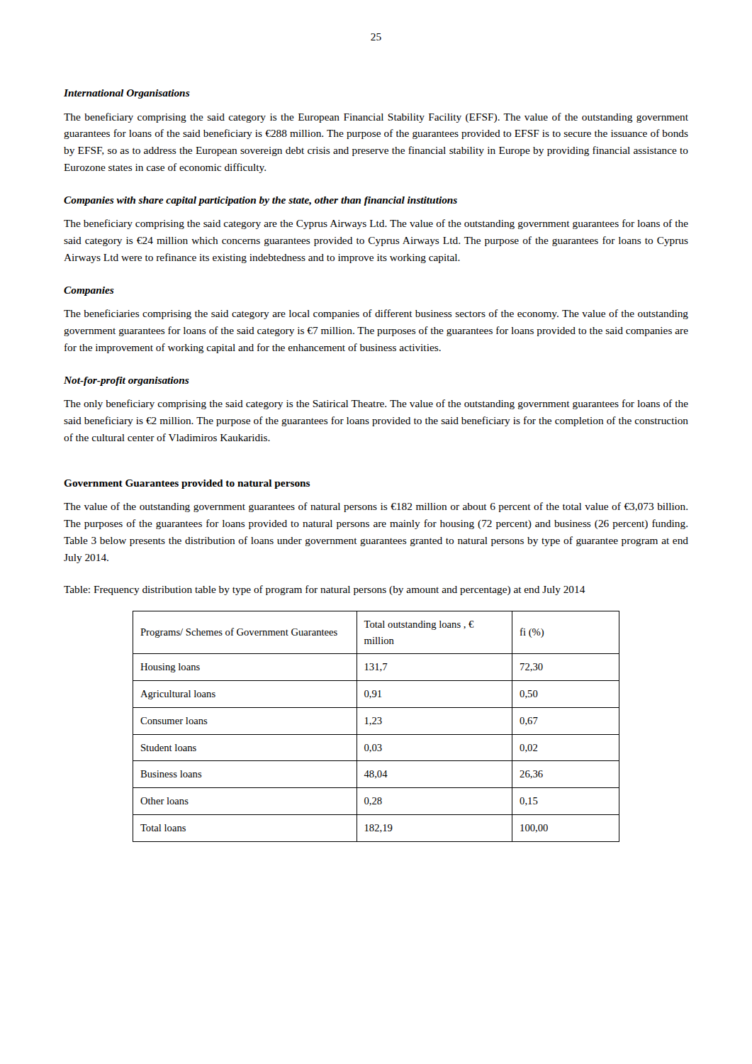25
International Organisations
The beneficiary comprising the said category is the European Financial Stability Facility (EFSF). The value of the outstanding government guarantees for loans of the said beneficiary is €288 million. The purpose of the guarantees provided to EFSF is to secure the issuance of bonds by EFSF, so as to address the European sovereign debt crisis and preserve the financial stability in Europe by providing financial assistance to Eurozone states in case of economic difficulty.
Companies with share capital participation by the state, other than financial institutions
The beneficiary comprising the said category are the Cyprus Airways Ltd. The value of the outstanding government guarantees for loans of the said category is €24 million which concerns guarantees provided to Cyprus Airways Ltd. The purpose of the guarantees for loans to Cyprus Airways Ltd were to refinance its existing indebtedness and to improve its working capital.
Companies
The beneficiaries comprising the said category are local companies of different business sectors of the economy. The value of the outstanding government guarantees for loans of the said category is €7 million. The purposes of the guarantees for loans provided to the said companies are for the improvement of working capital and for the enhancement of business activities.
Not-for-profit organisations
The only beneficiary comprising the said category is the Satirical Theatre. The value of the outstanding government guarantees for loans of the said beneficiary is €2 million. The purpose of the guarantees for loans provided to the said beneficiary is for the completion of the construction of the cultural center of Vladimiros Kaukaridis.
Government Guarantees provided to natural persons
The value of the outstanding government guarantees of natural persons is €182 million or about 6 percent of the total value of €3,073 billion. The purposes of the guarantees for loans provided to natural persons are mainly for housing (72 percent) and business (26 percent) funding. Table 3 below presents the distribution of loans under government guarantees granted to natural persons by type of guarantee program at end July 2014.
Table: Frequency distribution table by type of program for natural persons (by amount and percentage) at end July 2014
| Programs/ Schemes of Government Guarantees | Total outstanding loans , € million | fi (%) |
| --- | --- | --- |
| Housing loans | 131,7 | 72,30 |
| Agricultural loans | 0,91 | 0,50 |
| Consumer loans | 1,23 | 0,67 |
| Student loans | 0,03 | 0,02 |
| Business loans | 48,04 | 26,36 |
| Other loans | 0,28 | 0,15 |
| Total loans | 182,19 | 100,00 |